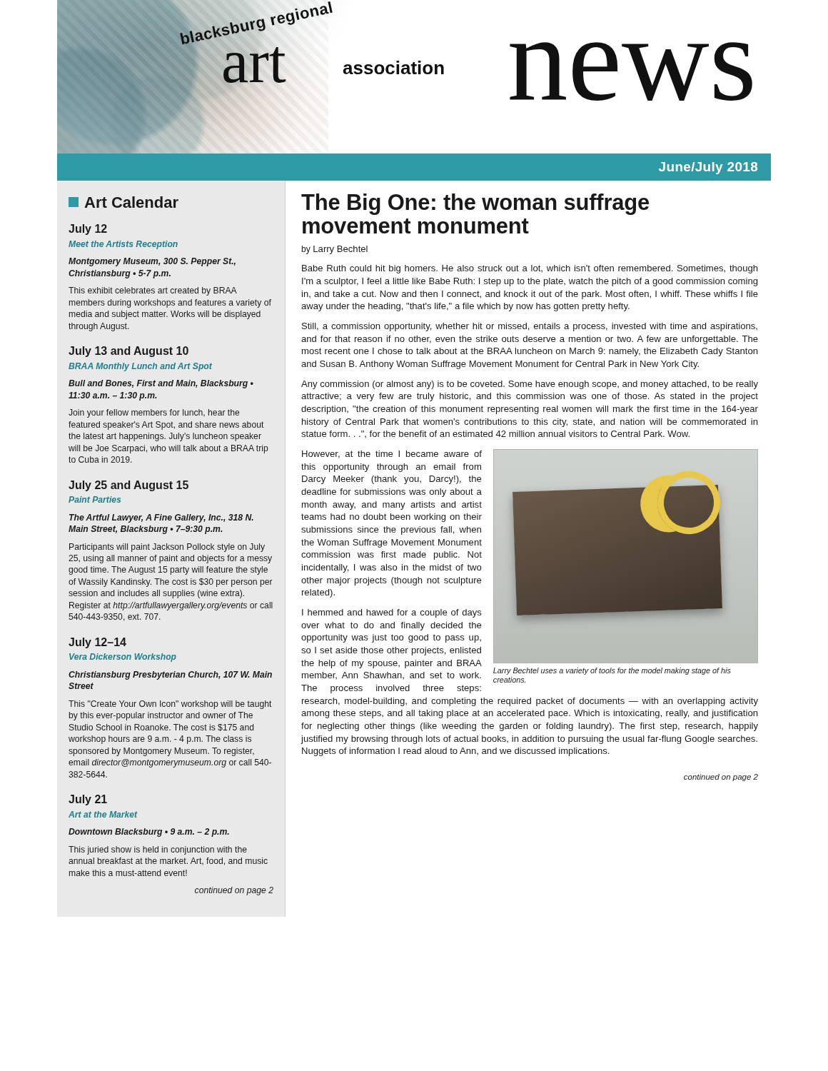blacksburg regional
art
association
news
June/July 2018
Art Calendar
July 12
Meet the Artists Reception
Montgomery Museum, 300 S. Pepper St., Christiansburg • 5-7 p.m.
This exhibit celebrates art created by BRAA members during workshops and features a variety of media and subject matter. Works will be displayed through August.
July 13 and August 10
BRAA Monthly Lunch and Art Spot
Bull and Bones, First and Main, Blacksburg • 11:30 a.m. – 1:30 p.m.
Join your fellow members for lunch, hear the featured speaker's Art Spot, and share news about the latest art happenings. July's luncheon speaker will be Joe Scarpaci, who will talk about a BRAA trip to Cuba in 2019.
July 25 and August 15
Paint Parties
The Artful Lawyer, A Fine Gallery, Inc., 318 N. Main Street, Blacksburg • 7–9:30 p.m.
Participants will paint Jackson Pollock style on July 25, using all manner of paint and objects for a messy good time. The August 15 party will feature the style of Wassily Kandinsky. The cost is $30 per person per session and includes all supplies (wine extra). Register at http://artfullawyergallery.org/events or call 540-443-9350, ext. 707.
July 12–14
Vera Dickerson Workshop
Christiansburg Presbyterian Church, 107 W. Main Street
This "Create Your Own Icon" workshop will be taught by this ever-popular instructor and owner of The Studio School in Roanoke. The cost is $175 and workshop hours are 9 a.m. - 4 p.m. The class is sponsored by Montgomery Museum. To register, email director@montgomerymuseum.org or call 540-382-5644.
July 21
Art at the Market
Downtown Blacksburg • 9 a.m. – 2 p.m.
This juried show is held in conjunction with the annual breakfast at the market. Art, food, and music make this a must-attend event!
continued on page 2
The Big One: the woman suffrage movement monument
by Larry Bechtel
Babe Ruth could hit big homers. He also struck out a lot, which isn't often remembered. Sometimes, though I'm a sculptor, I feel a little like Babe Ruth: I step up to the plate, watch the pitch of a good commission coming in, and take a cut. Now and then I connect, and knock it out of the park. Most often, I whiff. These whiffs I file away under the heading, "that's life," a file which by now has gotten pretty hefty.
Still, a commission opportunity, whether hit or missed, entails a process, invested with time and aspirations, and for that reason if no other, even the strike outs deserve a mention or two. A few are unforgettable. The most recent one I chose to talk about at the BRAA luncheon on March 9: namely, the Elizabeth Cady Stanton and Susan B. Anthony Woman Suffrage Movement Monument for Central Park in New York City.
Any commission (or almost any) is to be coveted. Some have enough scope, and money attached, to be really attractive; a very few are truly historic, and this commission was one of those. As stated in the project description, "the creation of this monument representing real women will mark the first time in the 164-year history of Central Park that women's contributions to this city, state, and nation will be commemorated in statue form. . .", for the benefit of an estimated 42 million annual visitors to Central Park. Wow.
Larry Bechtel uses a variety of tools for the model making stage of his creations.
However, at the time I became aware of this opportunity through an email from Darcy Meeker (thank you, Darcy!), the deadline for submissions was only about a month away, and many artists and artist teams had no doubt been working on their submissions since the previous fall, when the Woman Suffrage Movement Monument commission was first made public. Not incidentally, I was also in the midst of two other major projects (though not sculpture related).
I hemmed and hawed for a couple of days over what to do and finally decided the opportunity was just too good to pass up, so I set aside those other projects, enlisted the help of my spouse, painter and BRAA member, Ann Shawhan, and set to work. The process involved three steps: research, model-building, and completing the required packet of documents — with an overlapping activity among these steps, and all taking place at an accelerated pace. Which is intoxicating, really, and justification for neglecting other things (like weeding the garden or folding laundry). The first step, research, happily justified my browsing through lots of actual books, in addition to pursuing the usual far-flung Google searches. Nuggets of information I read aloud to Ann, and we discussed implications.
continued on page 2